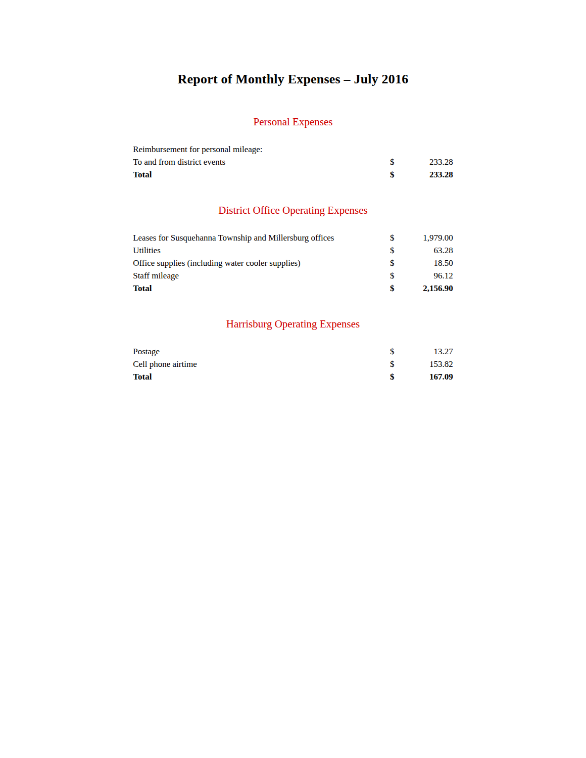Report of Monthly Expenses – July 2016
Personal Expenses
| Reimbursement for personal mileage: | | |
| To and from district events | $ | 233.28 |
| Total | $ | 233.28 |
District Office Operating Expenses
| Leases for Susquehanna Township and Millersburg offices | $ | 1,979.00 |
| Utilities | $ | 63.28 |
| Office supplies (including water cooler supplies) | $ | 18.50 |
| Staff mileage | $ | 96.12 |
| Total | $ | 2,156.90 |
Harrisburg Operating Expenses
| Postage | $ | 13.27 |
| Cell phone airtime | $ | 153.82 |
| Total | $ | 167.09 |